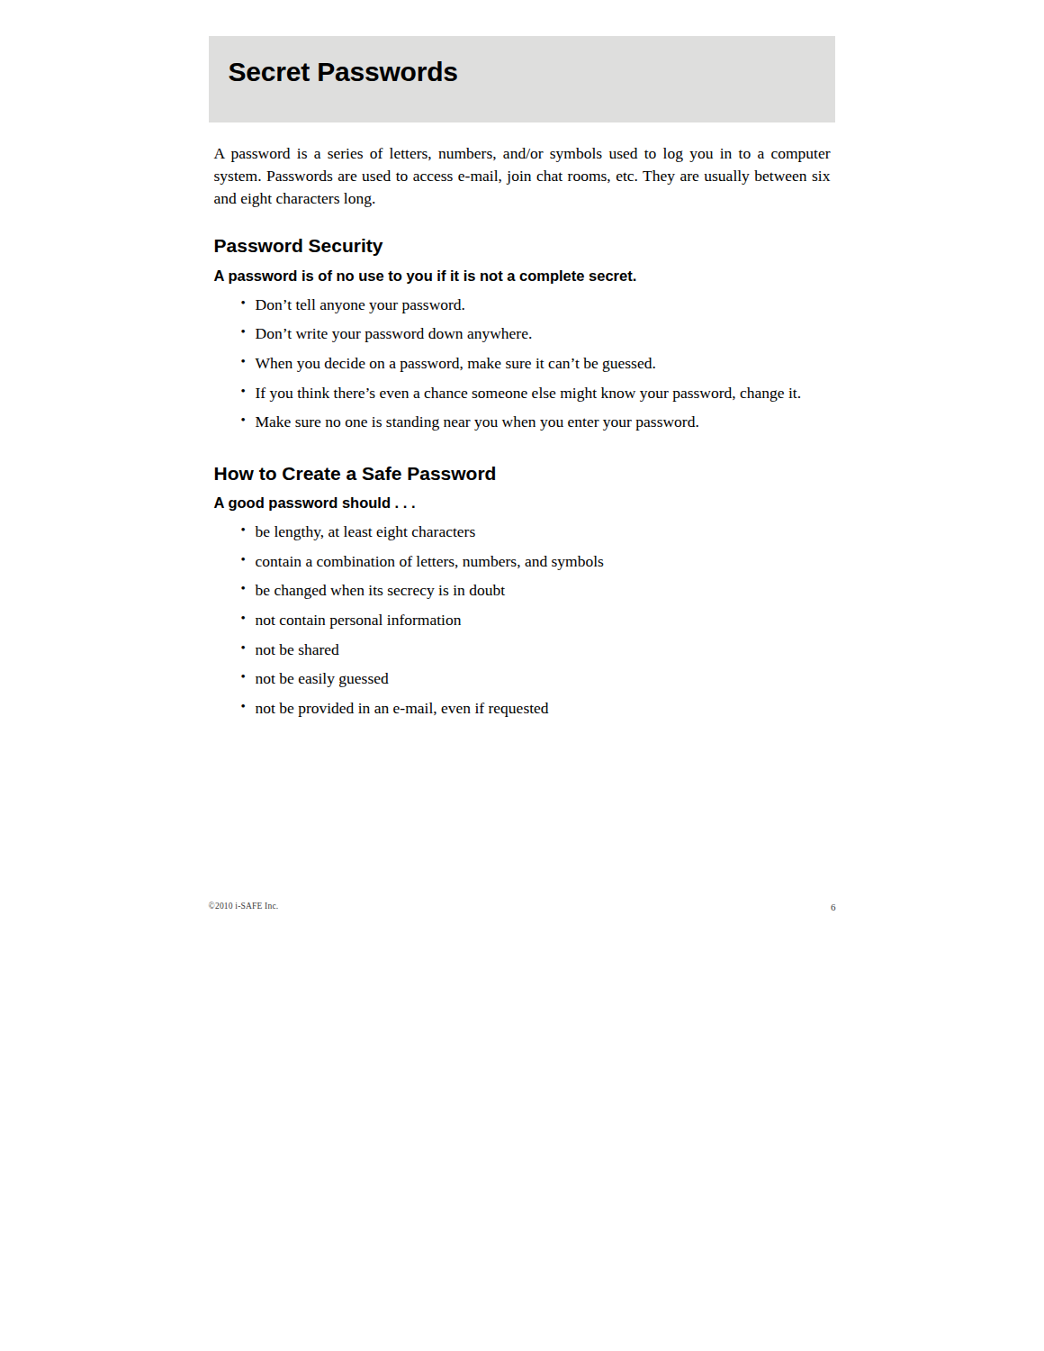Secret Passwords
A password is a series of letters, numbers, and/or symbols used to log you in to a computer system. Passwords are used to access e-mail, join chat rooms, etc. They are usually between six and eight characters long.
Password Security
A password is of no use to you if it is not a complete secret.
Don’t tell anyone your password.
Don’t write your password down anywhere.
When you decide on a password, make sure it can’t be guessed.
If you think there’s even a chance someone else might know your password, change it.
Make sure no one is standing near you when you enter your password.
How to Create a Safe Password
A good password should . . .
be lengthy, at least eight characters
contain a combination of letters, numbers, and symbols
be changed when its secrecy is in doubt
not contain personal information
not be shared
not be easily guessed
not be provided in an e-mail, even if requested
©2010 i-SAFE Inc. 6